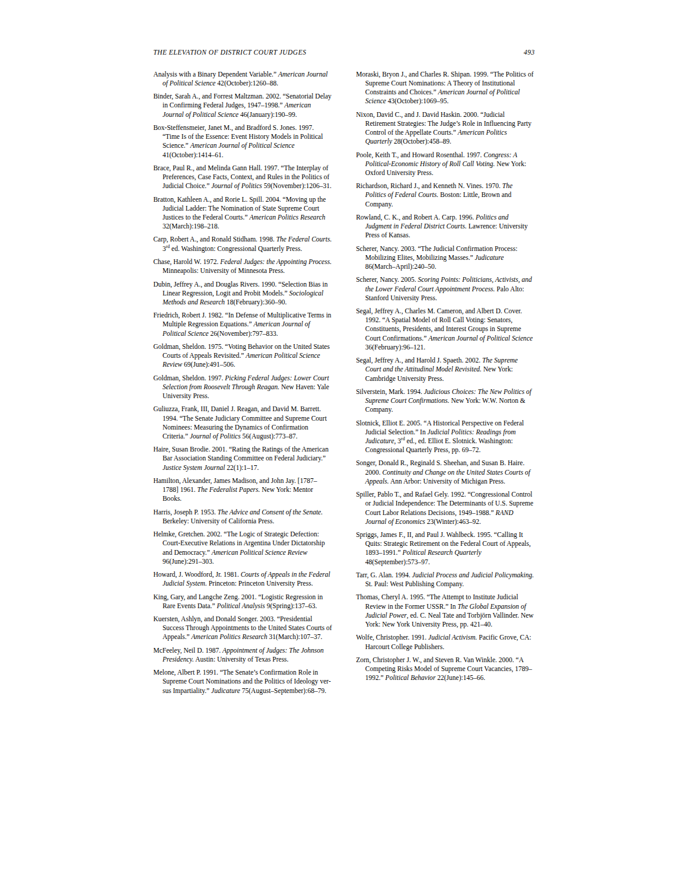The Elevation of District Court Judges 493
Analysis with a Binary Dependent Variable.” American Journal of Political Science 42(October):1260–88.
Binder, Sarah A., and Forrest Maltzman. 2002. “Senatorial Delay in Confirming Federal Judges, 1947–1998.” American Journal of Political Science 46(January):190–99.
Box-Steffensmeier, Janet M., and Bradford S. Jones. 1997. “Time Is of the Essence: Event History Models in Political Science.” American Journal of Political Science 41(October):1414–61.
Brace, Paul R., and Melinda Gann Hall. 1997. “The Interplay of Preferences, Case Facts, Context, and Rules in the Politics of Judicial Choice.” Journal of Politics 59(November):1206–31.
Bratton, Kathleen A., and Rorie L. Spill. 2004. “Moving up the Judicial Ladder: The Nomination of State Supreme Court Justices to the Federal Courts.” American Politics Research 32(March):198–218.
Carp, Robert A., and Ronald Stidham. 1998. The Federal Courts. 3rd ed. Washington: Congressional Quarterly Press.
Chase, Harold W. 1972. Federal Judges: the Appointing Process. Minneapolis: University of Minnesota Press.
Dubin, Jeffrey A., and Douglas Rivers. 1990. “Selection Bias in Linear Regression, Logit and Probit Models.” Sociological Methods and Research 18(February):360–90.
Friedrich, Robert J. 1982. “In Defense of Multiplicative Terms in Multiple Regression Equations.” American Journal of Political Science 26(November):797–833.
Goldman, Sheldon. 1975. “Voting Behavior on the United States Courts of Appeals Revisited.” American Political Science Review 69(June):491–506.
Goldman, Sheldon. 1997. Picking Federal Judges: Lower Court Selection from Roosevelt Through Reagan. New Haven: Yale University Press.
Guliuzza, Frank, III, Daniel J. Reagan, and David M. Barrett. 1994. “The Senate Judiciary Committee and Supreme Court Nominees: Measuring the Dynamics of Confirmation Criteria.” Journal of Politics 56(August):773–87.
Haire, Susan Brodie. 2001. “Rating the Ratings of the American Bar Association Standing Committee on Federal Judiciary.” Justice System Journal 22(1):1–17.
Hamilton, Alexander, James Madison, and John Jay. [1787–1788] 1961. The Federalist Papers. New York: Mentor Books.
Harris, Joseph P. 1953. The Advice and Consent of the Senate. Berkeley: University of California Press.
Helmke, Gretchen. 2002. “The Logic of Strategic Defection: Court-Executive Relations in Argentina Under Dictatorship and Democracy.” American Political Science Review 96(June):291–303.
Howard, J. Woodford, Jr. 1981. Courts of Appeals in the Federal Judicial System. Princeton: Princeton University Press.
King, Gary, and Langche Zeng. 2001. “Logistic Regression in Rare Events Data.” Political Analysis 9(Spring):137–63.
Kuersten, Ashlyn, and Donald Songer. 2003. “Presidential Success Through Appointments to the United States Courts of Appeals.” American Politics Research 31(March):107–37.
McFeeley, Neil D. 1987. Appointment of Judges: The Johnson Presidency. Austin: University of Texas Press.
Melone, Albert P. 1991. “The Senate’s Confirmation Role in Supreme Court Nominations and the Politics of Ideology versus Impartiality.” Judicature 75(August–September):68–79.
Moraski, Bryon J., and Charles R. Shipan. 1999. “The Politics of Supreme Court Nominations: A Theory of Institutional Constraints and Choices.” American Journal of Political Science 43(October):1069–95.
Nixon, David C., and J. David Haskin. 2000. “Judicial Retirement Strategies: The Judge’s Role in Influencing Party Control of the Appellate Courts.” American Politics Quarterly 28(October):458–89.
Poole, Keith T., and Howard Rosenthal. 1997. Congress: A Political-Economic History of Roll Call Voting. New York: Oxford University Press.
Richardson, Richard J., and Kenneth N. Vines. 1970. The Politics of Federal Courts. Boston: Little, Brown and Company.
Rowland, C. K., and Robert A. Carp. 1996. Politics and Judgment in Federal District Courts. Lawrence: University Press of Kansas.
Scherer, Nancy. 2003. “The Judicial Confirmation Process: Mobilizing Elites, Mobilizing Masses.” Judicature 86(March–April):240–50.
Scherer, Nancy. 2005. Scoring Points: Politicians, Activists, and the Lower Federal Court Appointment Process. Palo Alto: Stanford University Press.
Segal, Jeffrey A., Charles M. Cameron, and Albert D. Cover. 1992. “A Spatial Model of Roll Call Voting: Senators, Constituents, Presidents, and Interest Groups in Supreme Court Confirmations.” American Journal of Political Science 36(February):96–121.
Segal, Jeffrey A., and Harold J. Spaeth. 2002. The Supreme Court and the Attitudinal Model Revisited. New York: Cambridge University Press.
Silverstein, Mark. 1994. Judicious Choices: The New Politics of Supreme Court Confirmations. New York: W.W. Norton & Company.
Slotnick, Elliot E. 2005. “A Historical Perspective on Federal Judicial Selection.” In Judicial Politics: Readings from Judicature, 3rd ed., ed. Elliot E. Slotnick. Washington: Congressional Quarterly Press, pp. 69–72.
Songer, Donald R., Reginald S. Sheehan, and Susan B. Haire. 2000. Continuity and Change on the United States Courts of Appeals. Ann Arbor: University of Michigan Press.
Spiller, Pablo T., and Rafael Gely. 1992. “Congressional Control or Judicial Independence: The Determinants of U.S. Supreme Court Labor Relations Decisions, 1949–1988.” RAND Journal of Economics 23(Winter):463–92.
Spriggs, James F., II, and Paul J. Wahlbeck. 1995. “Calling It Quits: Strategic Retirement on the Federal Court of Appeals, 1893–1991.” Political Research Quarterly 48(September):573–97.
Tarr, G. Alan. 1994. Judicial Process and Judicial Policymaking. St. Paul: West Publishing Company.
Thomas, Cheryl A. 1995. “The Attempt to Institute Judicial Review in the Former USSR.” In The Global Expansion of Judicial Power, ed. C. Neal Tate and Torbjörn Vallinder. New York: New York University Press, pp. 421–40.
Wolfe, Christopher. 1991. Judicial Activism. Pacific Grove, CA: Harcourt College Publishers.
Zorn, Christopher J. W., and Steven R. Van Winkle. 2000. “A Competing Risks Model of Supreme Court Vacancies, 1789–1992.” Political Behavior 22(June):145–66.